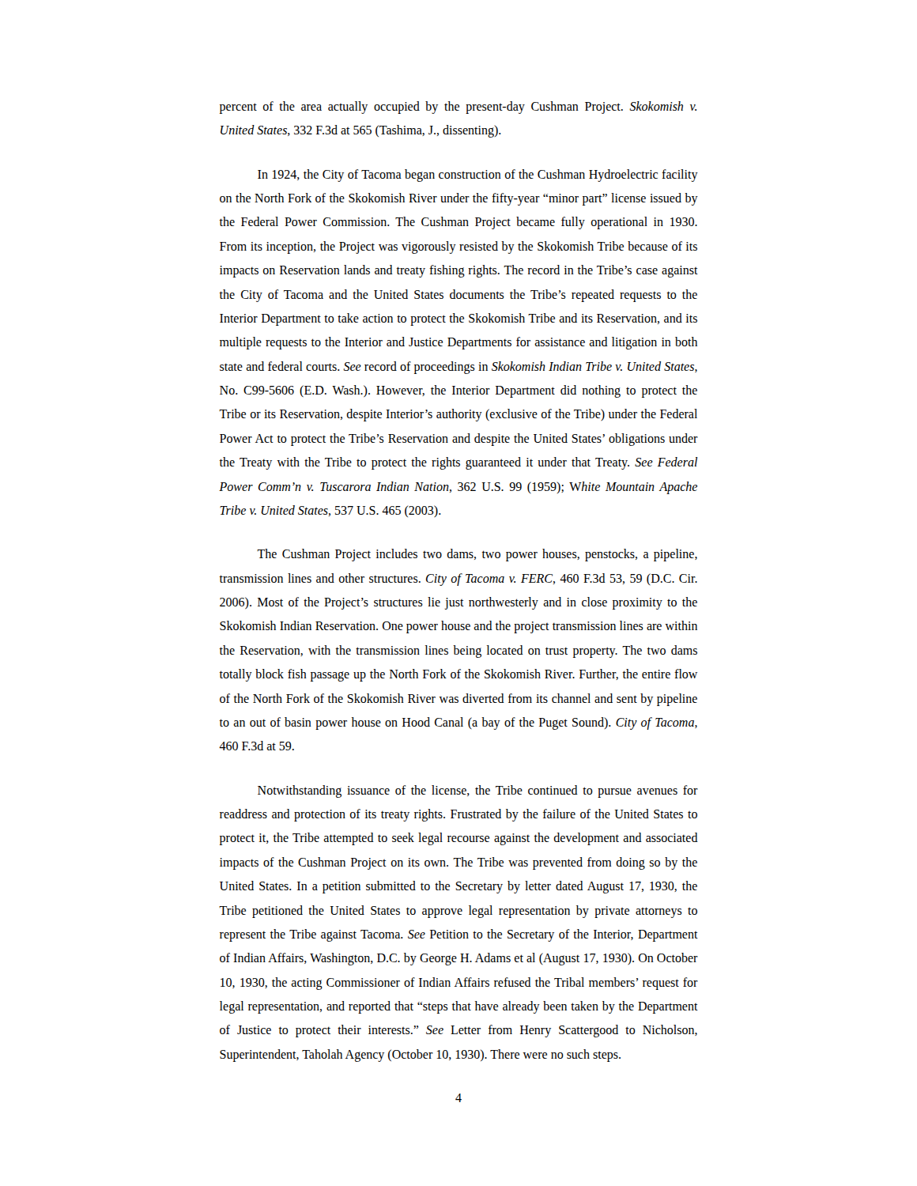percent of the area actually occupied by the present-day Cushman Project. Skokomish v. United States, 332 F.3d at 565 (Tashima, J., dissenting).
In 1924, the City of Tacoma began construction of the Cushman Hydroelectric facility on the North Fork of the Skokomish River under the fifty-year “minor part” license issued by the Federal Power Commission. The Cushman Project became fully operational in 1930. From its inception, the Project was vigorously resisted by the Skokomish Tribe because of its impacts on Reservation lands and treaty fishing rights. The record in the Tribe’s case against the City of Tacoma and the United States documents the Tribe’s repeated requests to the Interior Department to take action to protect the Skokomish Tribe and its Reservation, and its multiple requests to the Interior and Justice Departments for assistance and litigation in both state and federal courts. See record of proceedings in Skokomish Indian Tribe v. United States, No. C99-5606 (E.D. Wash.). However, the Interior Department did nothing to protect the Tribe or its Reservation, despite Interior’s authority (exclusive of the Tribe) under the Federal Power Act to protect the Tribe’s Reservation and despite the United States’ obligations under the Treaty with the Tribe to protect the rights guaranteed it under that Treaty. See Federal Power Comm’n v. Tuscarora Indian Nation, 362 U.S. 99 (1959); White Mountain Apache Tribe v. United States, 537 U.S. 465 (2003).
The Cushman Project includes two dams, two power houses, penstocks, a pipeline, transmission lines and other structures. City of Tacoma v. FERC, 460 F.3d 53, 59 (D.C. Cir. 2006). Most of the Project’s structures lie just northwesterly and in close proximity to the Skokomish Indian Reservation. One power house and the project transmission lines are within the Reservation, with the transmission lines being located on trust property. The two dams totally block fish passage up the North Fork of the Skokomish River. Further, the entire flow of the North Fork of the Skokomish River was diverted from its channel and sent by pipeline to an out of basin power house on Hood Canal (a bay of the Puget Sound). City of Tacoma, 460 F.3d at 59.
Notwithstanding issuance of the license, the Tribe continued to pursue avenues for readdress and protection of its treaty rights. Frustrated by the failure of the United States to protect it, the Tribe attempted to seek legal recourse against the development and associated impacts of the Cushman Project on its own. The Tribe was prevented from doing so by the United States. In a petition submitted to the Secretary by letter dated August 17, 1930, the Tribe petitioned the United States to approve legal representation by private attorneys to represent the Tribe against Tacoma. See Petition to the Secretary of the Interior, Department of Indian Affairs, Washington, D.C. by George H. Adams et al (August 17, 1930). On October 10, 1930, the acting Commissioner of Indian Affairs refused the Tribal members’ request for legal representation, and reported that “steps that have already been taken by the Department of Justice to protect their interests.” See Letter from Henry Scattergood to Nicholson, Superintendent, Taholah Agency (October 10, 1930). There were no such steps.
4